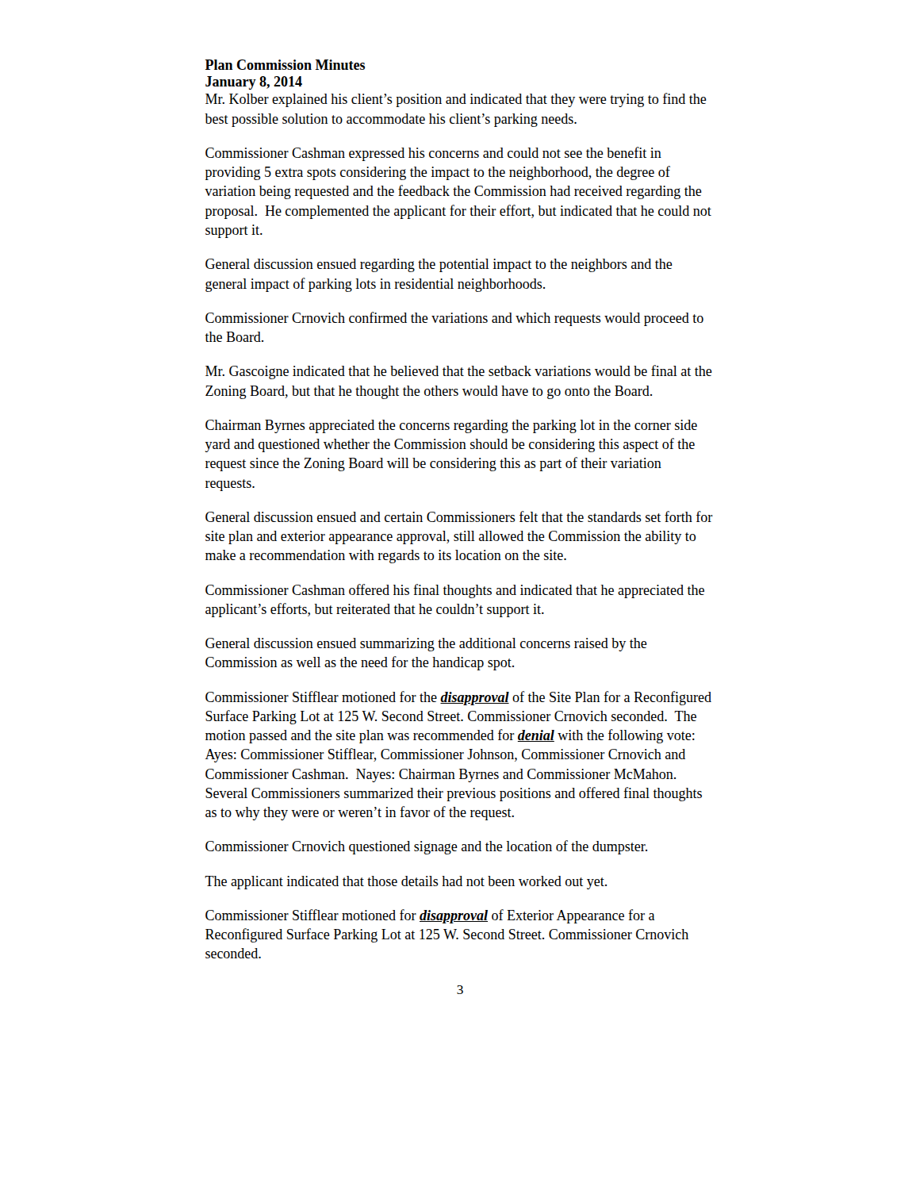Plan Commission Minutes
January 8, 2014
Mr. Kolber explained his client’s position and indicated that they were trying to find the best possible solution to accommodate his client’s parking needs.
Commissioner Cashman expressed his concerns and could not see the benefit in providing 5 extra spots considering the impact to the neighborhood, the degree of variation being requested and the feedback the Commission had received regarding the proposal. He complemented the applicant for their effort, but indicated that he could not support it.
General discussion ensued regarding the potential impact to the neighbors and the general impact of parking lots in residential neighborhoods.
Commissioner Crnovich confirmed the variations and which requests would proceed to the Board.
Mr. Gascoigne indicated that he believed that the setback variations would be final at the Zoning Board, but that he thought the others would have to go onto the Board.
Chairman Byrnes appreciated the concerns regarding the parking lot in the corner side yard and questioned whether the Commission should be considering this aspect of the request since the Zoning Board will be considering this as part of their variation requests.
General discussion ensued and certain Commissioners felt that the standards set forth for site plan and exterior appearance approval, still allowed the Commission the ability to make a recommendation with regards to its location on the site.
Commissioner Cashman offered his final thoughts and indicated that he appreciated the applicant’s efforts, but reiterated that he couldn’t support it.
General discussion ensued summarizing the additional concerns raised by the Commission as well as the need for the handicap spot.
Commissioner Stifflear motioned for the disapproval of the Site Plan for a Reconfigured Surface Parking Lot at 125 W. Second Street. Commissioner Crnovich seconded. The motion passed and the site plan was recommended for denial with the following vote: Ayes: Commissioner Stifflear, Commissioner Johnson, Commissioner Crnovich and Commissioner Cashman. Nayes: Chairman Byrnes and Commissioner McMahon. Several Commissioners summarized their previous positions and offered final thoughts as to why they were or weren’t in favor of the request.
Commissioner Crnovich questioned signage and the location of the dumpster.
The applicant indicated that those details had not been worked out yet.
Commissioner Stifflear motioned for disapproval of Exterior Appearance for a Reconfigured Surface Parking Lot at 125 W. Second Street. Commissioner Crnovich seconded.
3